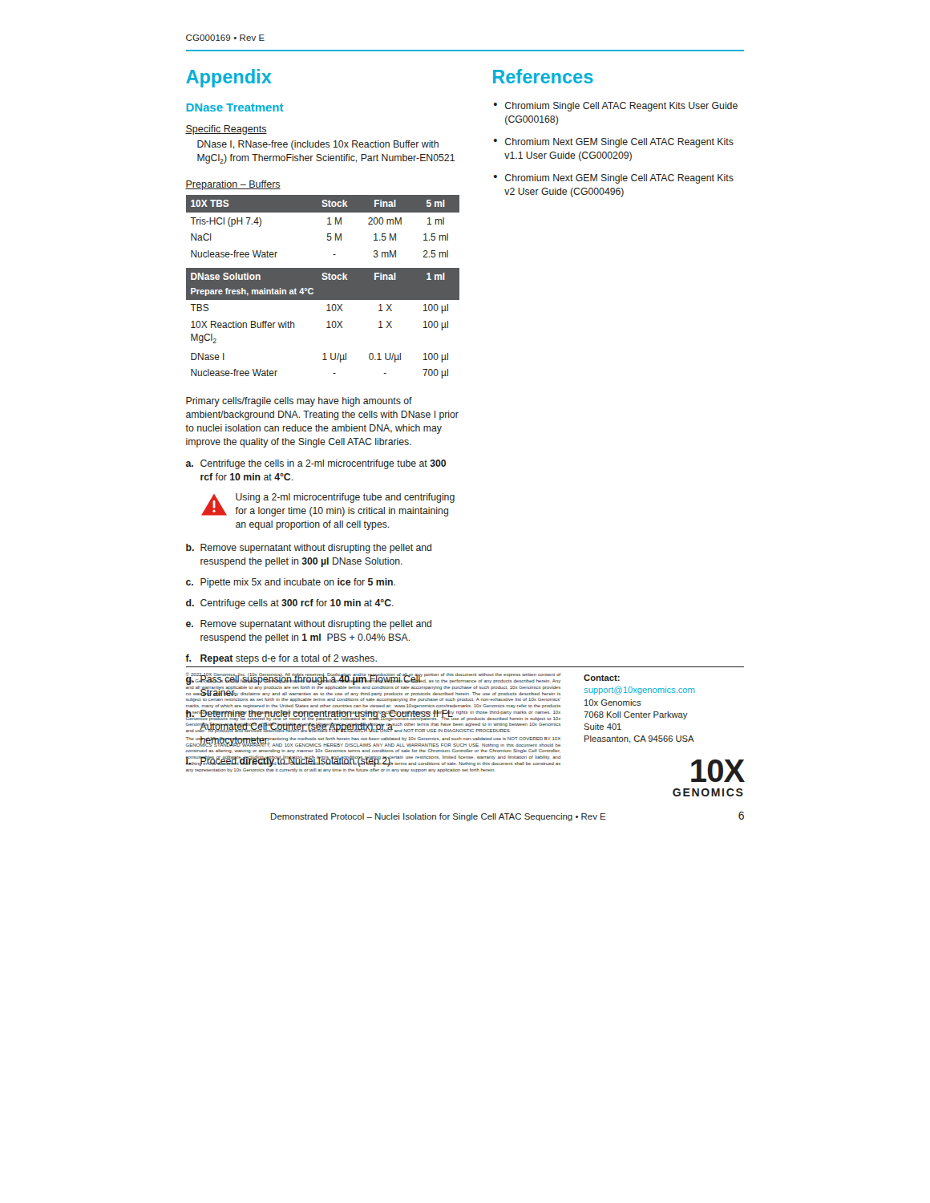CG000169 • Rev E
Appendix
DNase Treatment
Specific Reagents
DNase I, RNase-free (includes 10x Reaction Buffer with MgCl2) from ThermoFisher Scientific, Part Number-EN0521
Preparation – Buffers
| 10X TBS | Stock | Final | 5 ml |
| --- | --- | --- | --- |
| Tris-HCl (pH 7.4) | 1 M | 200 mM | 1 ml |
| NaCl | 5 M | 1.5 M | 1.5 ml |
| Nuclease-free Water | - | 3 mM | 2.5 ml |
| DNase Solution | Stock | Final | 1 ml |
| Prepare fresh, maintain at 4°C |
| TBS | 10X | 1 X | 100 µl |
| 10X Reaction Buffer with MgCl 2 | 10X | 1 X | 100 µl |
| DNase I | 1 U/µl | 0.1 U/µl | 100 µl |
| Nuclease-free Water | - | - | 700 µl |
Primary cells/fragile cells may have high amounts of ambient/background DNA. Treating the cells with DNase I prior to nuclei isolation can reduce the ambient DNA, which may improve the quality of the Single Cell ATAC libraries.
a. Centrifuge the cells in a 2-ml microcentrifuge tube at 300 rcf for 10 min at 4°C.
Using a 2-ml microcentrifuge tube and centrifuging for a longer time (10 min) is critical in maintaining an equal proportion of all cell types.
b. Remove supernatant without disrupting the pellet and resuspend the pellet in 300 µl DNase Solution.
c. Pipette mix 5x and incubate on ice for 5 min.
d. Centrifuge cells at 300 rcf for 10 min at 4°C.
e. Remove supernatant without disrupting the pellet and resuspend the pellet in 1 ml PBS + 0.04% BSA.
f. Repeat steps d-e for a total of 2 washes.
g. Pass cell suspension through a 40 µm Flowmi Cell Strainer.
h. Determine the nuclei concentration using a Countess II FL Automated Cell Counter (see Appendix) or a hemocytometer.
i. Proceed directly to Nuclei Isolation (step 2).
References
Chromium Single Cell ATAC Reagent Kits User Guide (CG000168)
Chromium Next GEM Single Cell ATAC Reagent Kits v1.1 User Guide (CG000209)
Chromium Next GEM Single Cell ATAC Reagent Kits v2 User Guide (CG000496)
© 2022 10X Genomics, Inc. (10x Genomics). All rights reserved. Duplication and/or reproduction of all or any portion of this document without the express written consent of 10x Genomics, is strictly forbidden. Nothing contained herein shall constitute any warranty, express or implied, as to the performance of any products described herein. Any and all warranties applicable to any products are set forth in the applicable terms and conditions of sale accompanying the purchase of such product. 10x Genomics provides no warranty and hereby disclaims any and all warranties as to the use of any third-party products or protocols described herein. The use of products described herein is subject to certain restrictions as set forth in the applicable terms and conditions of sale accompanying the purchase of such product. A non-exhaustive list of 10x Genomics' marks, many of which are registered in the United States and other countries can be viewed at: www.10xgenomics.com/trademarks. 10x Genomics may refer to the products or services offered by other companies by their brand name or company name solely for clarity, and does not claim any rights in those third-party marks or names. 10x Genomics products may be covered by one or more of the patents as indicated at: www.10xgenomics.com/patents. The use of products described herein is subject to 10x Genomics Terms and Conditions of Sale, available at www.10xgenomics.com/legal-notices, or such other terms that have been agreed to in writing between 10x Genomics and user. All products and services described herein are intended FOR RESEARCH USE ONLY and NOT FOR USE IN DIAGNOSTIC PROCEDURES.
The use of 10x Genomics products in practicing the methods set forth herein has not been validated by 10x Genomics, and such non-validated use is NOT COVERED BY 10X GENOMICS STANDARD WARRANTY, AND 10X GENOMICS HEREBY DISCLAIMS ANY AND ALL WARRANTIES FOR SUCH USE. Nothing in this document should be construed as altering, waiving or amending in any manner 10x Genomics terms and conditions of sale for the Chromium Controller or the Chromium Single Cell Controller, consumables or software, including without limitation such terms and conditions relating to certain use restrictions, limited license, warranty and limitation of liability, and nothing in this document shall be deemed to be Documentation, as that term is set forth in such terms and conditions of sale. Nothing in this document shall be construed as any representation by 10x Genomics that it currently is or will at any time in the future offer or in any way support any application set forth herein.
Contact:
support@10xgenomics.com
10x Genomics
7068 Koll Center Parkway
Suite 401
Pleasanton, CA 94566 USA
10X
GENOMICS
Demonstrated Protocol – Nuclei Isolation for Single Cell ATAC Sequencing • Rev E
6